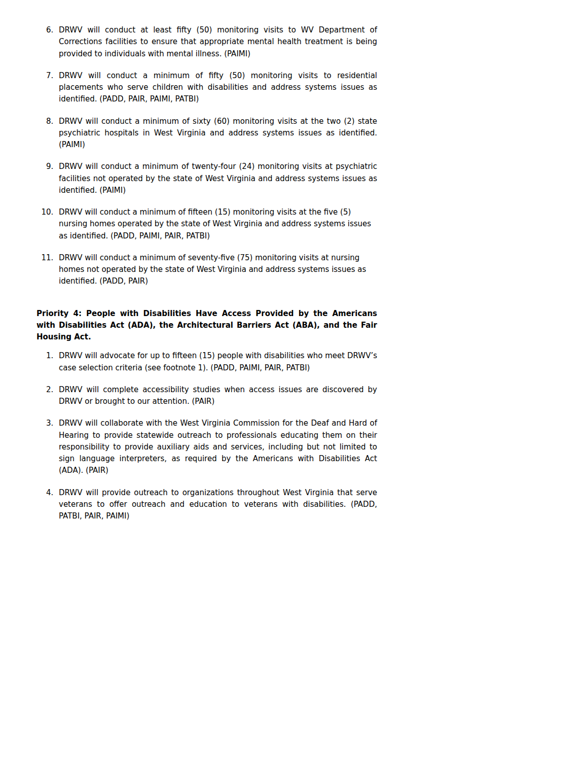DRWV will conduct at least fifty (50) monitoring visits to WV Department of Corrections facilities to ensure that appropriate mental health treatment is being provided to individuals with mental illness. (PAIMI)
DRWV will conduct a minimum of fifty (50) monitoring visits to residential placements who serve children with disabilities and address systems issues as identified. (PADD, PAIR, PAIMI, PATBI)
DRWV will conduct a minimum of sixty (60) monitoring visits at the two (2) state psychiatric hospitals in West Virginia and address systems issues as identified. (PAIMI)
DRWV will conduct a minimum of twenty-four (24) monitoring visits at psychiatric facilities not operated by the state of West Virginia and address systems issues as identified. (PAIMI)
DRWV will conduct a minimum of fifteen (15) monitoring visits at the five (5) nursing homes operated by the state of West Virginia and address systems issues as identified. (PADD, PAIMI, PAIR, PATBI)
DRWV will conduct a minimum of seventy-five (75) monitoring visits at nursing homes not operated by the state of West Virginia and address systems issues as identified. (PADD, PAIR)
Priority 4: People with Disabilities Have Access Provided by the Americans with Disabilities Act (ADA), the Architectural Barriers Act (ABA), and the Fair Housing Act.
DRWV will advocate for up to fifteen (15) people with disabilities who meet DRWV’s case selection criteria (see footnote 1). (PADD, PAIMI, PAIR, PATBI)
DRWV will complete accessibility studies when access issues are discovered by DRWV or brought to our attention. (PAIR)
DRWV will collaborate with the West Virginia Commission for the Deaf and Hard of Hearing to provide statewide outreach to professionals educating them on their responsibility to provide auxiliary aids and services, including but not limited to sign language interpreters, as required by the Americans with Disabilities Act (ADA). (PAIR)
DRWV will provide outreach to organizations throughout West Virginia that serve veterans to offer outreach and education to veterans with disabilities. (PADD, PATBI, PAIR, PAIMI)